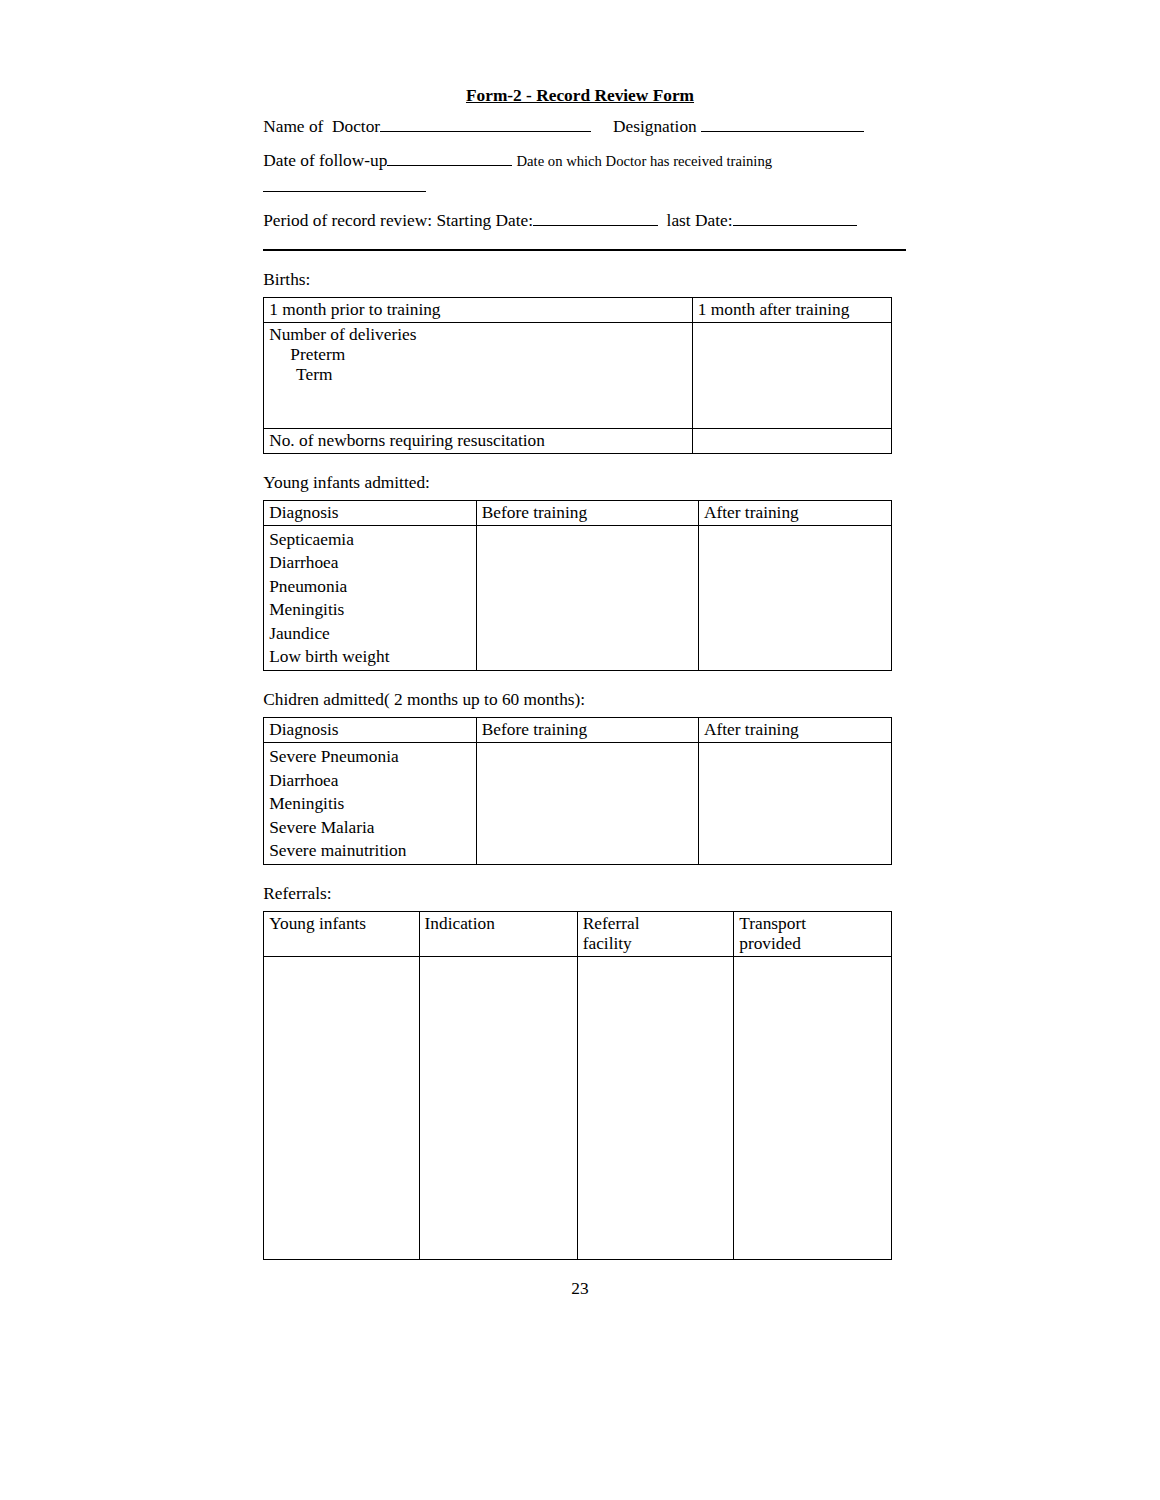Form-2 - Record Review Form
Name of Doctor Designation
Date of follow-up Date on which Doctor has received training
Period of record review: Starting Date: last Date:
Births:
| 1 month prior to training | 1 month after training |
| Number of deliveries Preterm Term | |
| No. of newborns requiring resuscitation | |
Young infants admitted:
| Diagnosis | Before training | After training |
| Septicaemia Diarrhoea Pneumonia Meningitis Jaundice Low birth weight | | |
Chidren admitted( 2 months up to 60 months):
| Diagnosis | Before training | After training |
| Severe Pneumonia Diarrhoea Meningitis Severe Malaria Severe mainutrition | | |
Referrals:
| Young infants | Indication | Referral facility | Transport provided |
23